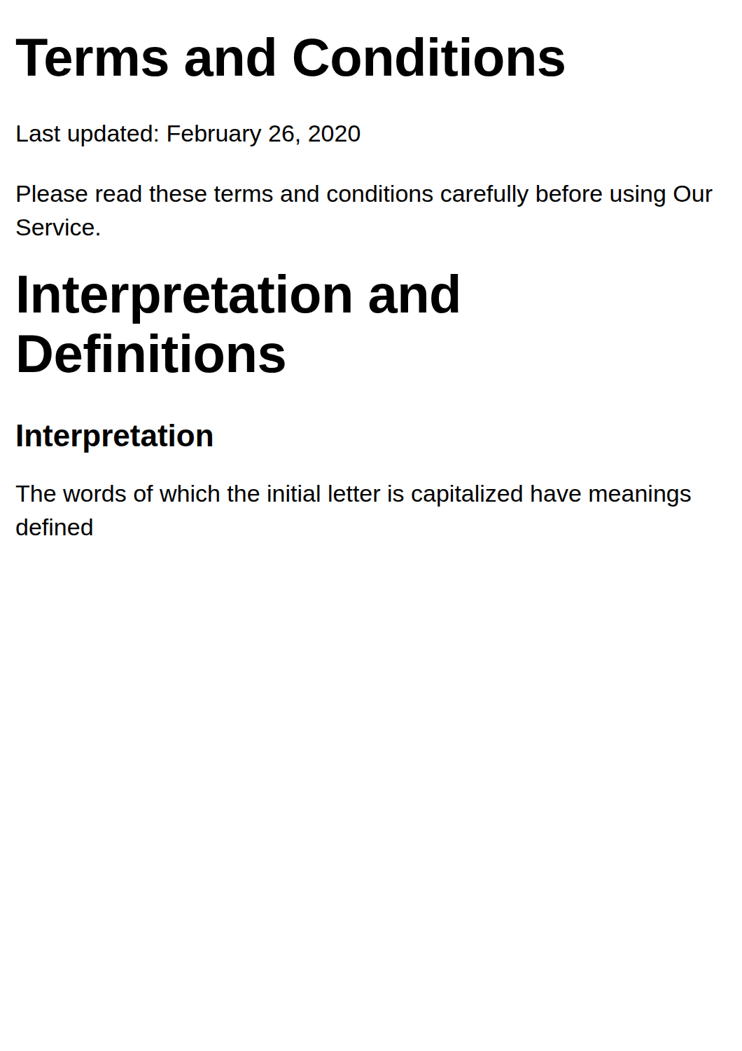Terms and Conditions
Last updated: February 26, 2020
Please read these terms and conditions carefully before using Our Service.
Interpretation and Definitions
Interpretation
The words of which the initial letter is capitalized have meanings defined